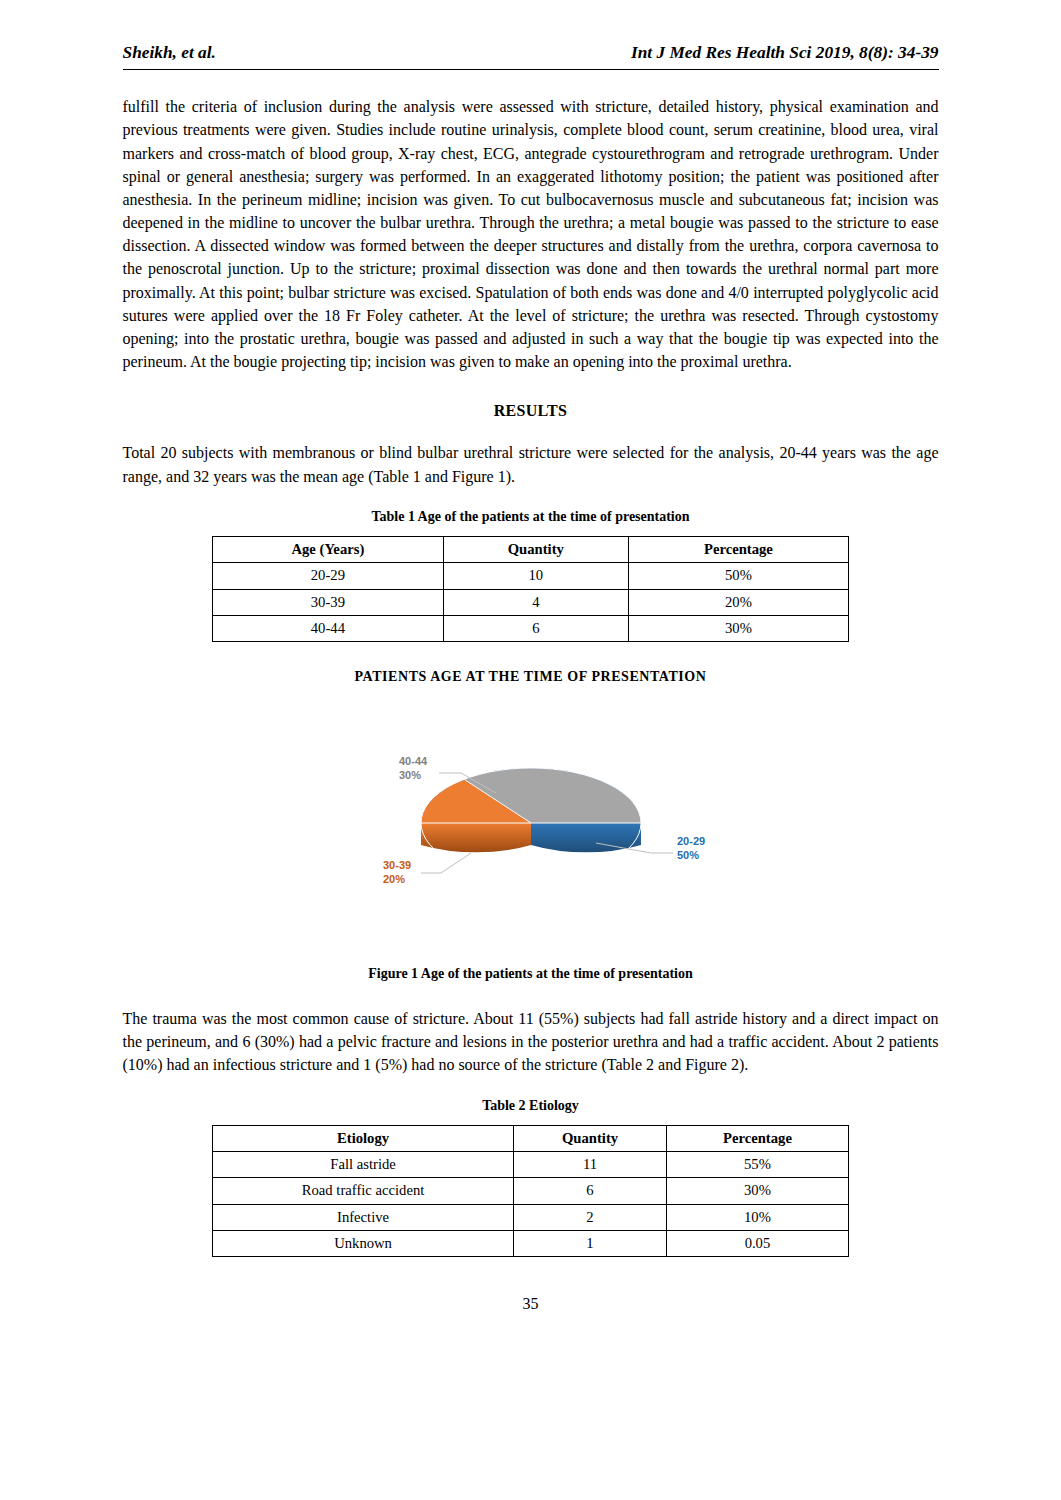Sheikh, et al. Int J Med Res Health Sci 2019, 8(8): 34-39
fulfill the criteria of inclusion during the analysis were assessed with stricture, detailed history, physical examination and previous treatments were given. Studies include routine urinalysis, complete blood count, serum creatinine, blood urea, viral markers and cross-match of blood group, X-ray chest, ECG, antegrade cystourethrogram and retrograde urethrogram. Under spinal or general anesthesia; surgery was performed. In an exaggerated lithotomy position; the patient was positioned after anesthesia. In the perineum midline; incision was given. To cut bulbocavernosus muscle and subcutaneous fat; incision was deepened in the midline to uncover the bulbar urethra. Through the urethra; a metal bougie was passed to the stricture to ease dissection. A dissected window was formed between the deeper structures and distally from the urethra, corpora cavernosa to the penoscrotal junction. Up to the stricture; proximal dissection was done and then towards the urethral normal part more proximally. At this point; bulbar stricture was excised. Spatulation of both ends was done and 4/0 interrupted polyglycolic acid sutures were applied over the 18 Fr Foley catheter. At the level of stricture; the urethra was resected. Through cystostomy opening; into the prostatic urethra, bougie was passed and adjusted in such a way that the bougie tip was expected into the perineum. At the bougie projecting tip; incision was given to make an opening into the proximal urethra.
RESULTS
Total 20 subjects with membranous or blind bulbar urethral stricture were selected for the analysis, 20-44 years was the age range, and 32 years was the mean age (Table 1 and Figure 1).
Table 1 Age of the patients at the time of presentation
| Age (Years) | Quantity | Percentage |
| --- | --- | --- |
| 20-29 | 10 | 50% |
| 30-39 | 4 | 20% |
| 40-44 | 6 | 30% |
PATIENTS AGE AT THE TIME OF PRESENTATION
20-29 50% 30-39 20% 40-44 30%
Figure 1 Age of the patients at the time of presentation
The trauma was the most common cause of stricture. About 11 (55%) subjects had fall astride history and a direct impact on the perineum, and 6 (30%) had a pelvic fracture and lesions in the posterior urethra and had a traffic accident. About 2 patients (10%) had an infectious stricture and 1 (5%) had no source of the stricture (Table 2 and Figure 2).
Table 2 Etiology
| Etiology | Quantity | Percentage |
| --- | --- | --- |
| Fall astride | 11 | 55% |
| Road traffic accident | 6 | 30% |
| Infective | 2 | 10% |
| Unknown | 1 | 0.05 |
35